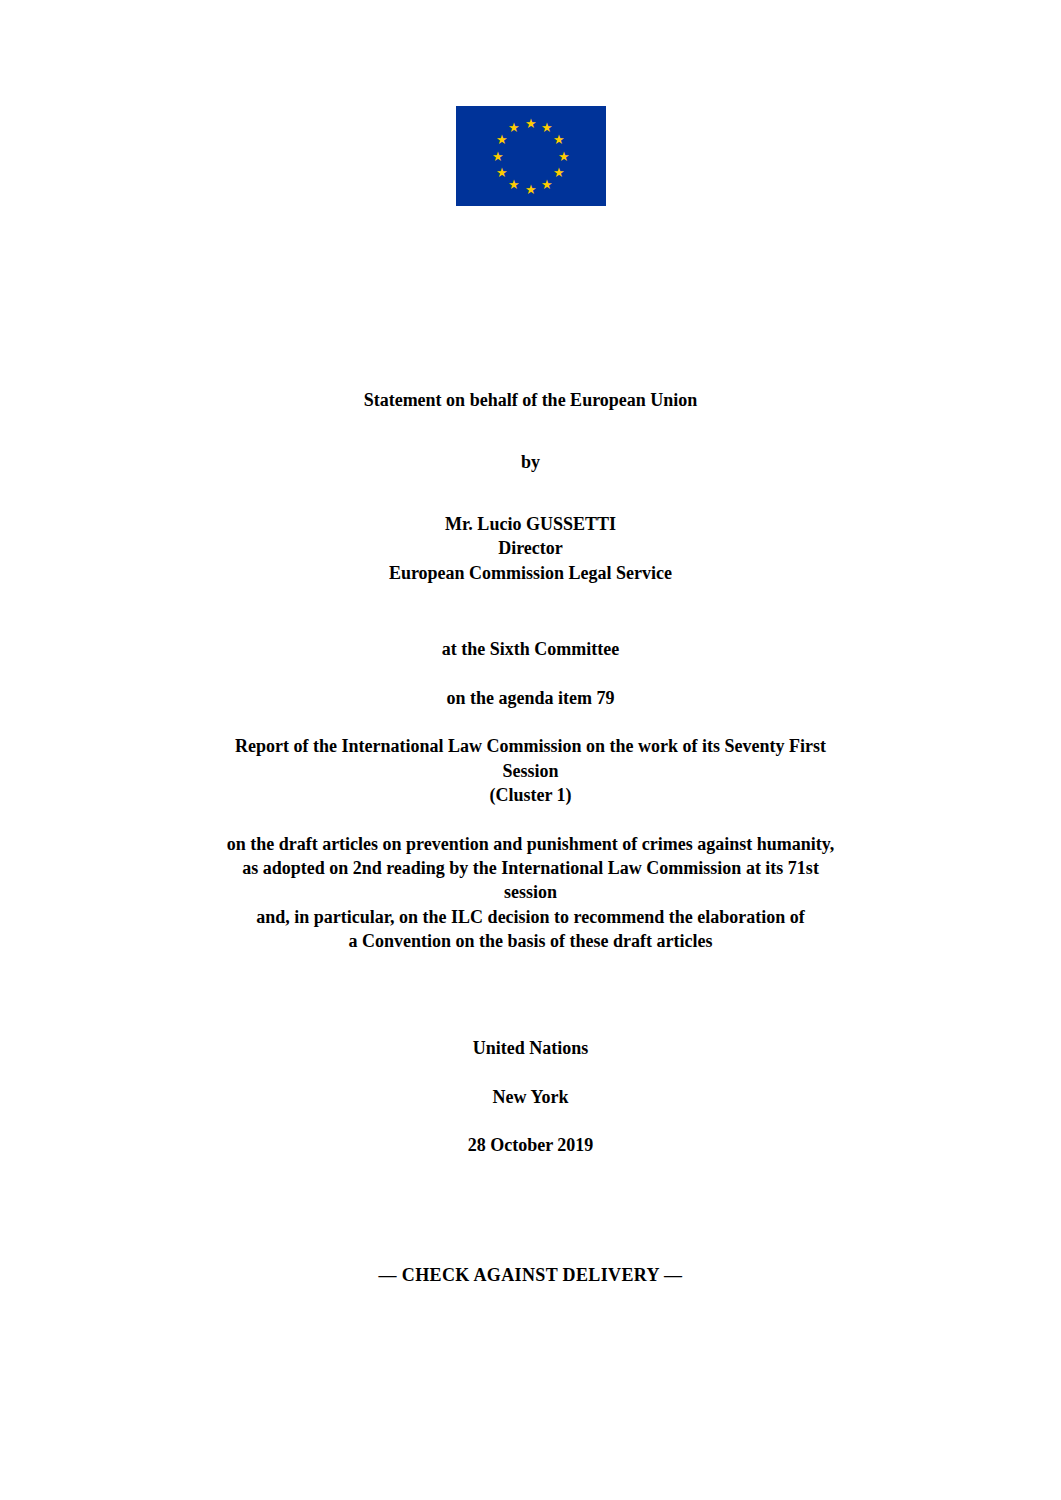Statement on behalf of the European Union
by
Mr. Lucio GUSSETTI
Director
European Commission Legal Service
at the Sixth Committee
on the agenda item 79
Report of the International Law Commission on the work of its Seventy First Session
(Cluster 1)
on the draft articles on prevention and punishment of crimes against humanity,
as adopted on 2nd reading by the International Law Commission at its 71st session
and, in particular, on the ILC decision to recommend the elaboration of
a Convention on the basis of these draft articles
United Nations
New York
28 October 2019
— CHECK AGAINST DELIVERY —